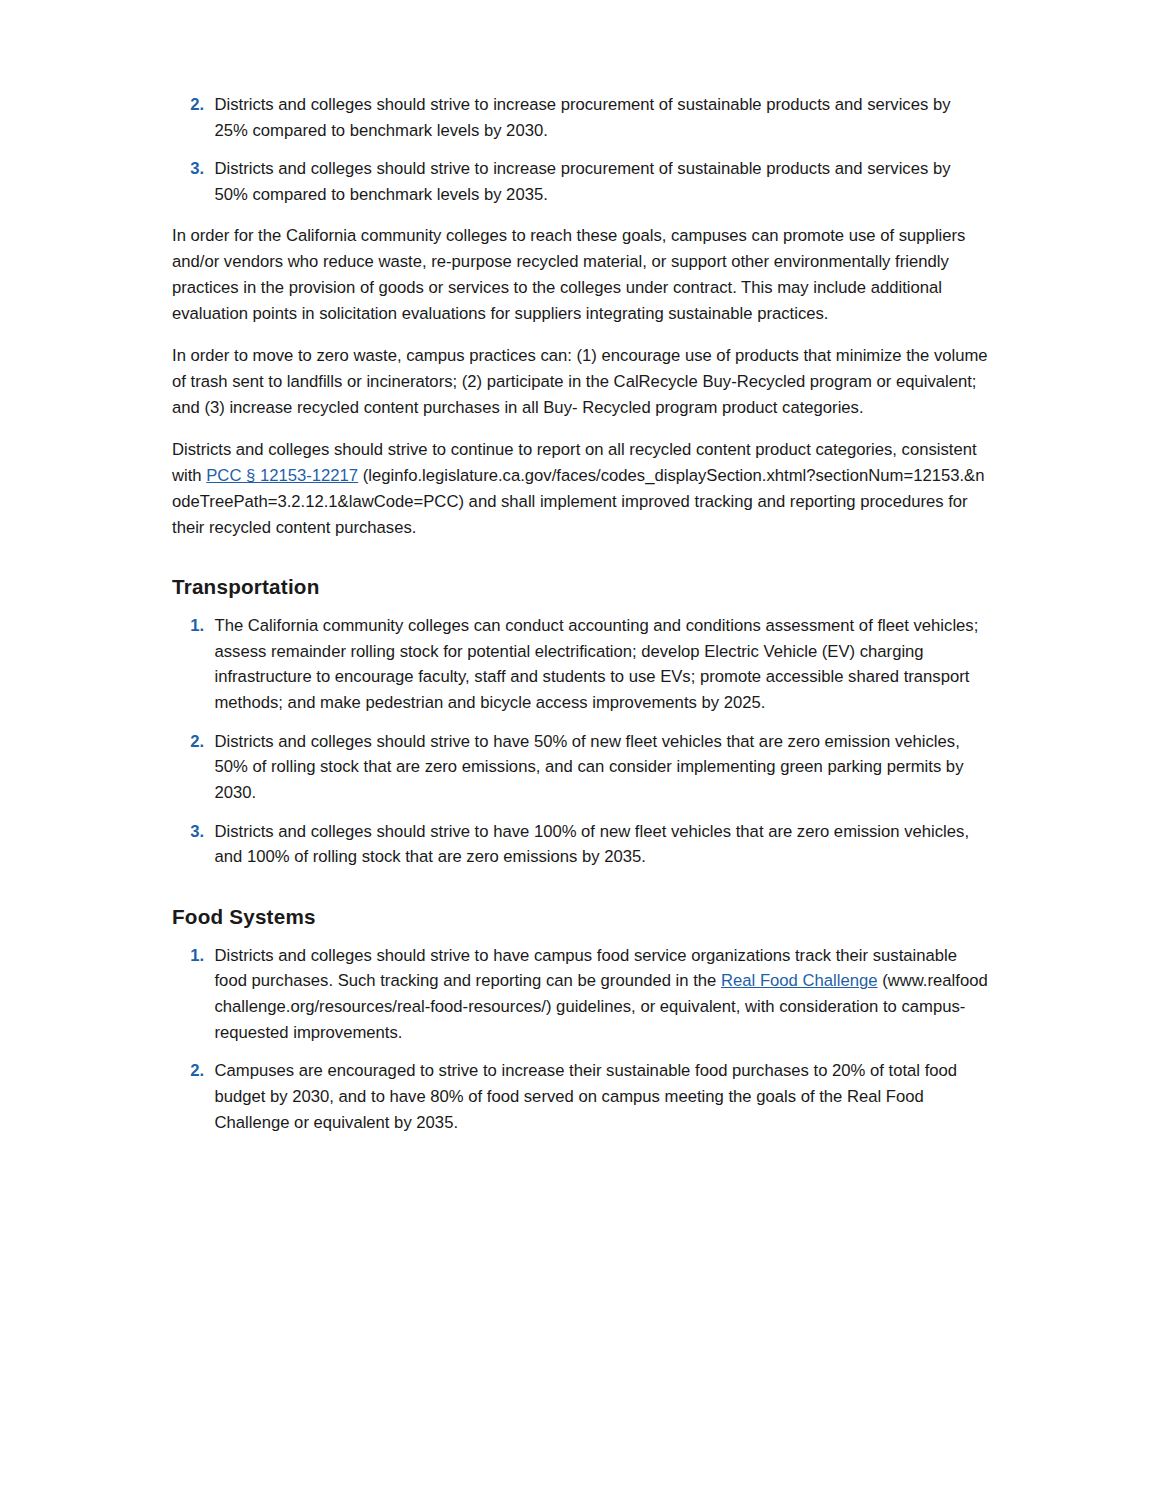Districts and colleges should strive to increase procurement of sustainable products and services by 25% compared to benchmark levels by 2030.
Districts and colleges should strive to increase procurement of sustainable products and services by 50% compared to benchmark levels by 2035.
In order for the California community colleges to reach these goals, campuses can promote use of suppliers and/or vendors who reduce waste, re-purpose recycled material, or support other environmentally friendly practices in the provision of goods or services to the colleges under contract. This may include additional evaluation points in solicitation evaluations for suppliers integrating sustainable practices.
In order to move to zero waste, campus practices can: (1) encourage use of products that minimize the volume of trash sent to landfills or incinerators; (2) participate in the CalRecycle Buy-Recycled program or equivalent; and (3) increase recycled content purchases in all Buy- Recycled program product categories.
Districts and colleges should strive to continue to report on all recycled content product categories, consistent with PCC § 12153-12217 (leginfo.legislature.ca.gov/faces/codes_displaySection.xhtml?sectionNum=12153.&nodeTreePath=3.2.12.1&lawCode=PCC) and shall implement improved tracking and reporting procedures for their recycled content purchases.
Transportation
The California community colleges can conduct accounting and conditions assessment of fleet vehicles; assess remainder rolling stock for potential electrification; develop Electric Vehicle (EV) charging infrastructure to encourage faculty, staff and students to use EVs; promote accessible shared transport methods; and make pedestrian and bicycle access improvements by 2025.
Districts and colleges should strive to have 50% of new fleet vehicles that are zero emission vehicles, 50% of rolling stock that are zero emissions, and can consider implementing green parking permits by 2030.
Districts and colleges should strive to have 100% of new fleet vehicles that are zero emission vehicles, and 100% of rolling stock that are zero emissions by 2035.
Food Systems
Districts and colleges should strive to have campus food service organizations track their sustainable food purchases. Such tracking and reporting can be grounded in the Real Food Challenge (www.realfoodchallenge.org/resources/real-food-resources/) guidelines, or equivalent, with consideration to campus-requested improvements.
Campuses are encouraged to strive to increase their sustainable food purchases to 20% of total food budget by 2030, and to have 80% of food served on campus meeting the goals of the Real Food Challenge or equivalent by 2035.